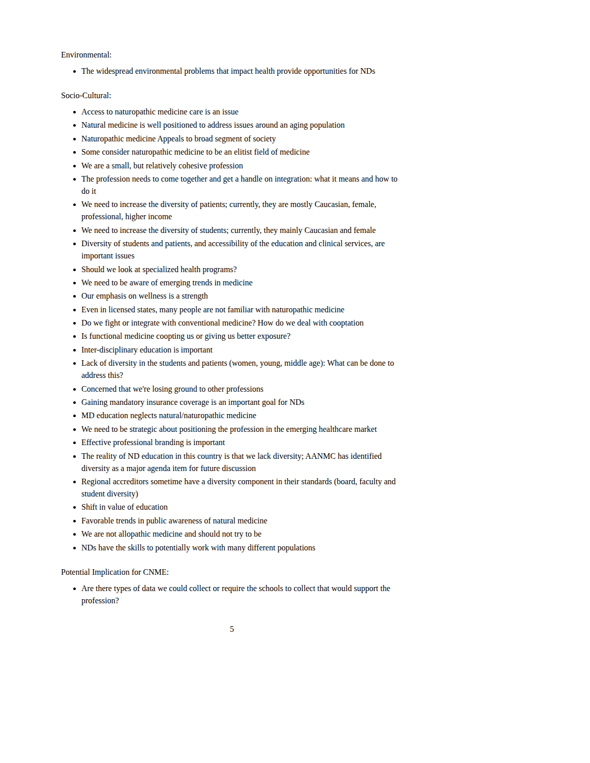Environmental:
The widespread environmental problems that impact health provide opportunities for NDs
Socio-Cultural:
Access to naturopathic medicine care is an issue
Natural medicine is well positioned to address issues around an aging population
Naturopathic medicine Appeals to broad segment of society
Some consider naturopathic medicine to be an elitist field of medicine
We are a small, but relatively cohesive profession
The profession needs to come together and get a handle on integration: what it means and how to do it
We need to increase the diversity of patients; currently, they are mostly Caucasian, female, professional, higher income
We need to increase the diversity of students; currently, they mainly Caucasian and female
Diversity of students and patients, and accessibility of the education and clinical services, are important issues
Should we look at specialized health programs?
We need to be aware of emerging trends in medicine
Our emphasis on wellness is a strength
Even in licensed states, many people are not familiar with naturopathic medicine
Do we fight or integrate with conventional medicine? How do we deal with cooptation
Is functional medicine coopting us or giving us better exposure?
Inter-disciplinary education is important
Lack of diversity in the students and patients (women, young, middle age): What can be done to address this?
Concerned that we're losing ground to other professions
Gaining mandatory insurance coverage is an important goal for NDs
MD education neglects natural/naturopathic medicine
We need to be strategic about positioning the profession in the emerging healthcare market
Effective professional branding is important
The reality of ND education in this country is that we lack diversity; AANMC has identified diversity as a major agenda item for future discussion
Regional accreditors sometime have a diversity component in their standards (board, faculty and student diversity)
Shift in value of education
Favorable trends in public awareness of natural medicine
We are not allopathic medicine and should not try to be
NDs have the skills to potentially work with many different populations
Potential Implication for CNME:
Are there types of data we could collect or require the schools to collect that would support the profession?
5